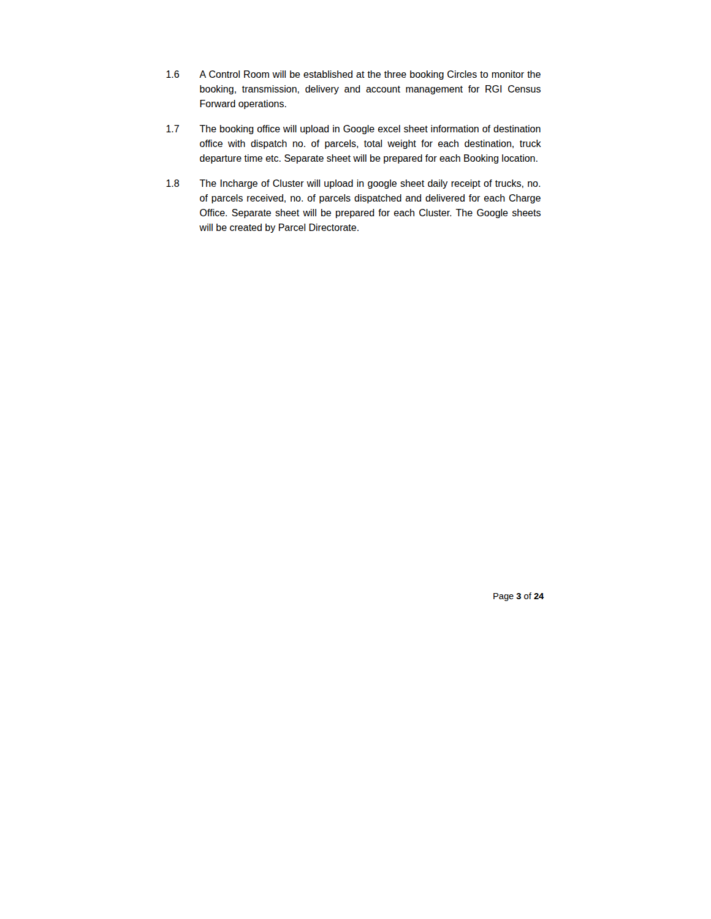1.6 A Control Room will be established at the three booking Circles to monitor the booking, transmission, delivery and account management for RGI Census Forward operations.
1.7 The booking office will upload in Google excel sheet information of destination office with dispatch no. of parcels, total weight for each destination, truck departure time etc. Separate sheet will be prepared for each Booking location.
1.8 The Incharge of Cluster will upload in google sheet daily receipt of trucks, no. of parcels received, no. of parcels dispatched and delivered for each Charge Office. Separate sheet will be prepared for each Cluster. The Google sheets will be created by Parcel Directorate.
Page 3 of 24